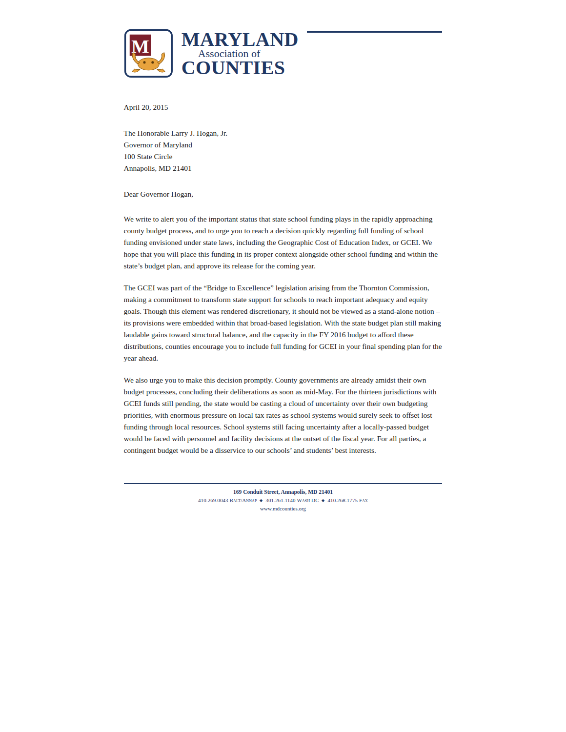M
MARYLAND Association of COUNTIES
April 20, 2015
The Honorable Larry J. Hogan, Jr.
Governor of Maryland
100 State Circle
Annapolis, MD 21401
Dear Governor Hogan,
We write to alert you of the important status that state school funding plays in the rapidly approaching county budget process, and to urge you to reach a decision quickly regarding full funding of school funding envisioned under state laws, including the Geographic Cost of Education Index, or GCEI. We hope that you will place this funding in its proper context alongside other school funding and within the state’s budget plan, and approve its release for the coming year.
The GCEI was part of the “Bridge to Excellence” legislation arising from the Thornton Commission, making a commitment to transform state support for schools to reach important adequacy and equity goals. Though this element was rendered discretionary, it should not be viewed as a stand-alone notion – its provisions were embedded within that broad-based legislation. With the state budget plan still making laudable gains toward structural balance, and the capacity in the FY 2016 budget to afford these distributions, counties encourage you to include full funding for GCEI in your final spending plan for the year ahead.
We also urge you to make this decision promptly. County governments are already amidst their own budget processes, concluding their deliberations as soon as mid-May. For the thirteen jurisdictions with GCEI funds still pending, the state would be casting a cloud of uncertainty over their own budgeting priorities, with enormous pressure on local tax rates as school systems would surely seek to offset lost funding through local resources. School systems still facing uncertainty after a locally-passed budget would be faced with personnel and facility decisions at the outset of the fiscal year. For all parties, a contingent budget would be a disservice to our schools’ and students’ best interests.
169 Conduit Street, Annapolis, MD 21401
410.269.0043 Balt/Annap ◆ 301.261.1140 Wash DC ◆ 410.268.1775 Fax
www.mdcounties.org